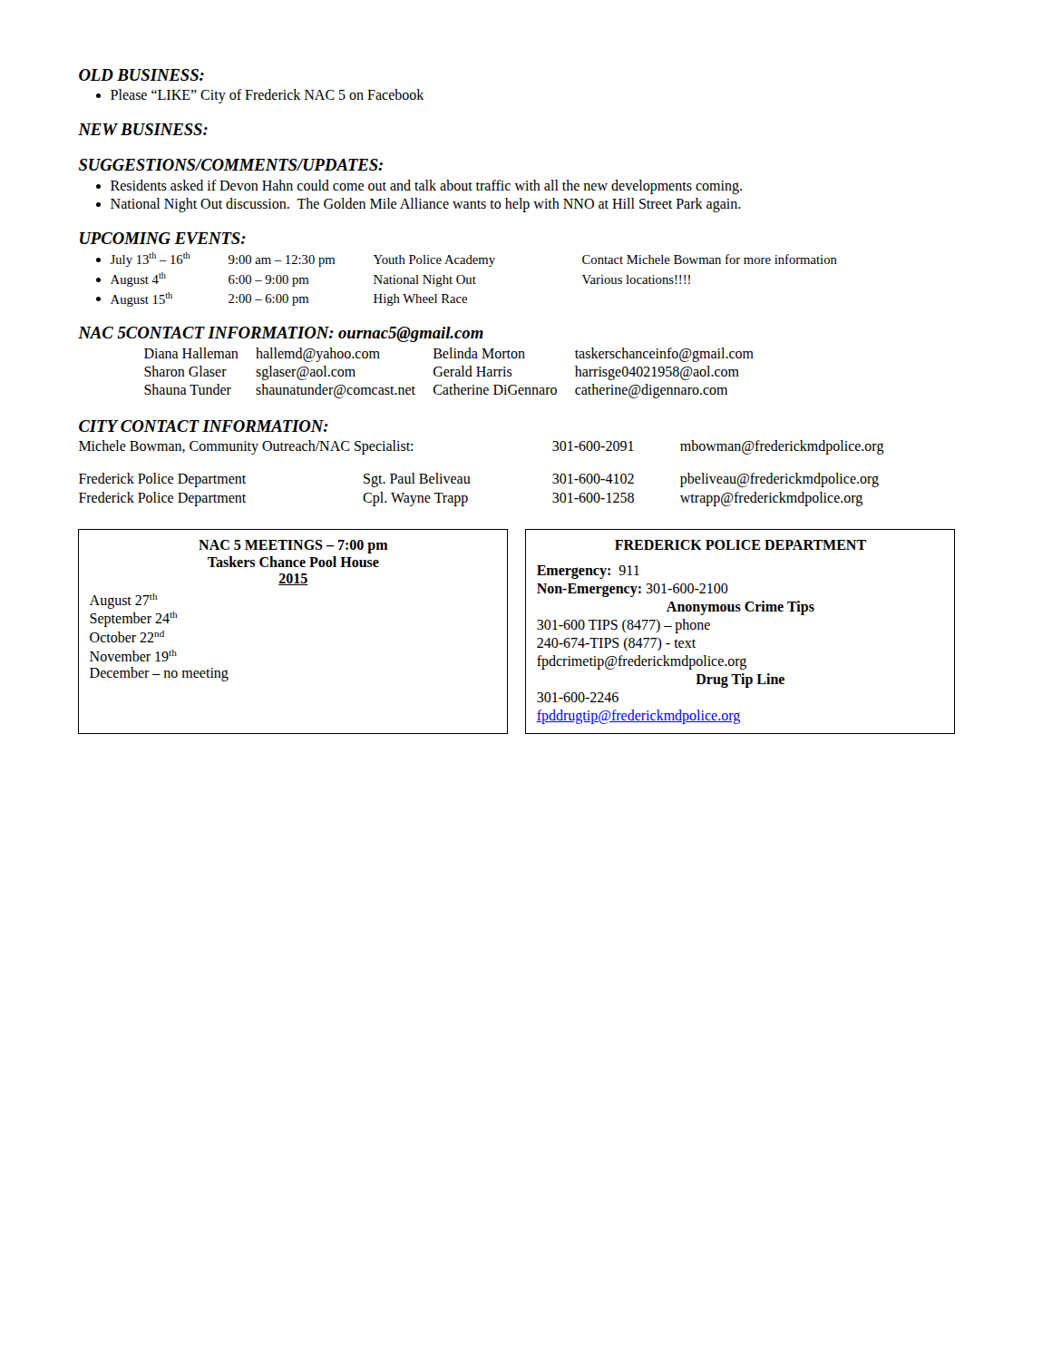OLD BUSINESS:
Please “LIKE” City of Frederick NAC 5 on Facebook
NEW BUSINESS:
SUGGESTIONS/COMMENTS/UPDATES:
Residents asked if Devon Hahn could come out and talk about traffic with all the new developments coming.
National Night Out discussion. The Golden Mile Alliance wants to help with NNO at Hill Street Park again.
UPCOMING EVENTS:
July 13th – 16th 9:00 am – 12:30 pm Youth Police Academy Contact Michele Bowman for more information
August 4th 6:00 – 9:00 pm National Night Out Various locations!!!!
August 15th 2:00 – 6:00 pm High Wheel Race
NAC 5CONTACT INFORMATION: ournac5@gmail.com
| Diana Halleman | hallemd@yahoo.com | Belinda Morton | taskerschanceinfo@gmail.com |
| Sharon Glaser | sglaser@aol.com | Gerald Harris | harrisge04021958@aol.com |
| Shauna Tunder | shaunatunder@comcast.net | Catherine DiGennaro | catherine@digennaro.com |
CITY CONTACT INFORMATION:
| Michele Bowman, Community Outreach/NAC Specialist: | 301-600-2091 | mbowman@frederickmdpolice.org |
| Frederick Police Department | Sgt. Paul Beliveau | 301-600-4102 | pbeliveau@frederickmdpolice.org |
| Frederick Police Department | Cpl. Wayne Trapp | 301-600-1258 | wtrapp@frederickmdpolice.org |
NAC 5 MEETINGS – 7:00 pm
Taskers Chance Pool House
2015
August 27th
September 24th
October 22nd
November 19th
December – no meeting
FREDERICK POLICE DEPARTMENT
Emergency: 911
Non-Emergency: 301-600-2100
Anonymous Crime Tips
301-600 TIPS (8477) – phone
240-674-TIPS (8477) - text
fpdcrimetip@frederickmdpolice.org
Drug Tip Line
301-600-2246
fpddrugtip@frederickmdpolice.org